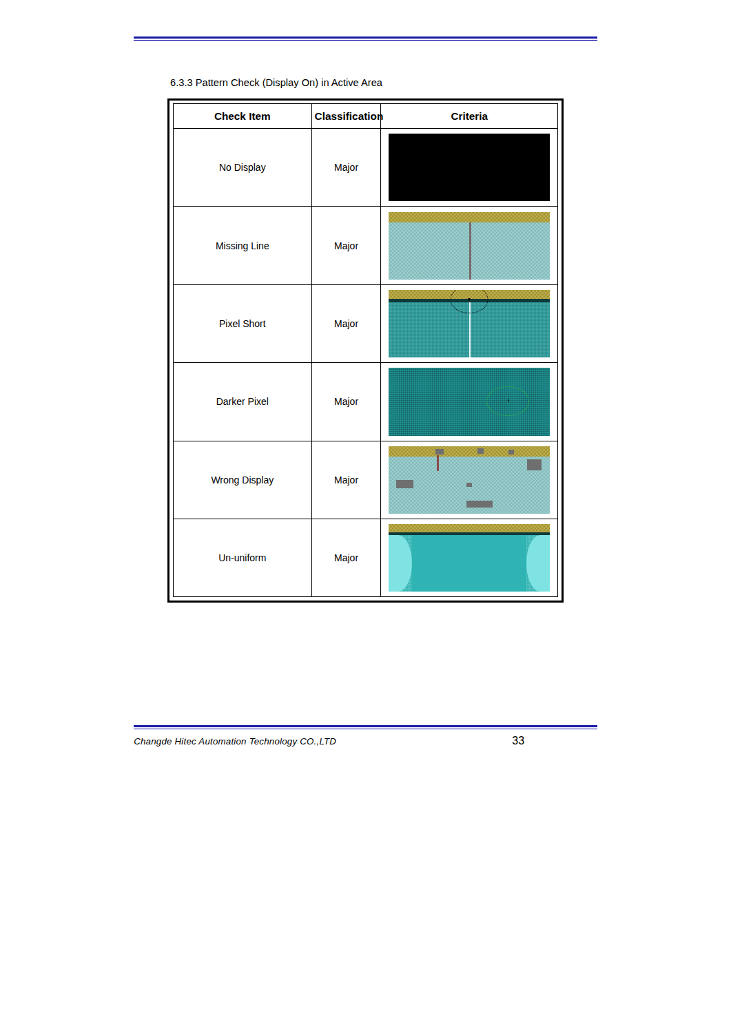6.3.3 Pattern Check (Display On) in Active Area
| Check Item | Classification | Criteria |
| --- | --- | --- |
| No Display | Major | |
| Missing Line | Major | |
| Pixel Short | Major | |
| Darker Pixel | Major | |
| Wrong Display | Major | |
| Un-uniform | Major | |
Changde Hitec Automation Technology CO.,LTD
33